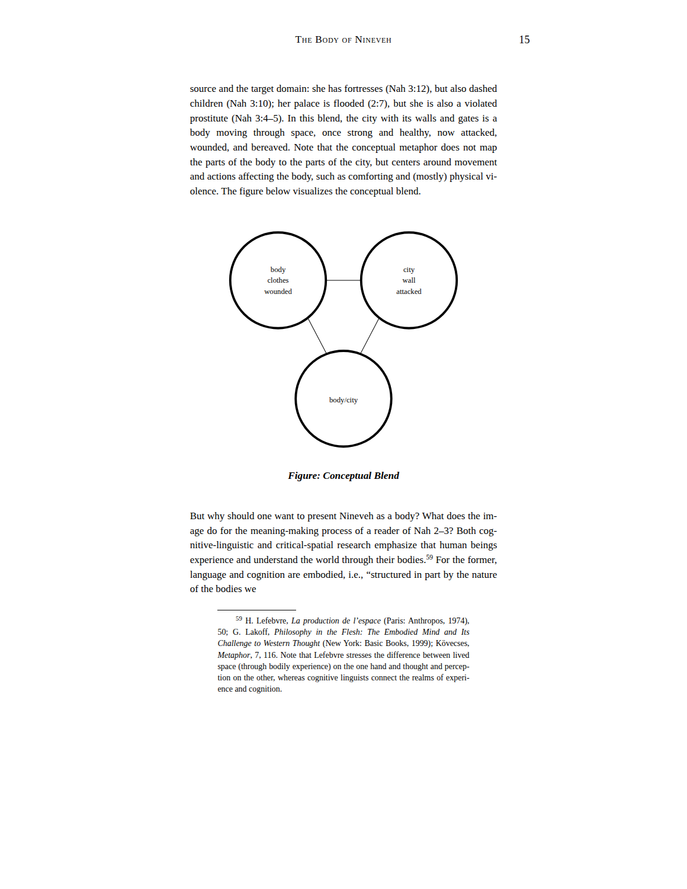The Body of Nineveh 15
source and the target domain: she has fortresses (Nah 3:12), but also dashed children (Nah 3:10); her palace is flooded (2:7), but she is also a violated prostitute (Nah 3:4–5). In this blend, the city with its walls and gates is a body moving through space, once strong and healthy, now attacked, wounded, and bereaved. Note that the conceptual metaphor does not map the parts of the body to the parts of the city, but centers around movement and actions affecting the body, such as comforting and (mostly) physical violence. The figure below visualizes the conceptual blend.
body clothes wounded city wall attacked body/city
Figure: Conceptual Blend
But why should one want to present Nineveh as a body? What does the image do for the meaning-making process of a reader of Nah 2–3? Both cognitive-linguistic and critical-spatial research emphasize that human beings experience and understand the world through their bodies.59 For the former, language and cognition are embodied, i.e., “structured in part by the nature of the bodies we
59 H. Lefebvre, La production de l’espace (Paris: Anthropos, 1974), 50; G. Lakoff, Philosophy in the Flesh: The Embodied Mind and Its Challenge to Western Thought (New York: Basic Books, 1999); Kövecses, Metaphor, 7, 116. Note that Lefebvre stresses the difference between lived space (through bodily experience) on the one hand and thought and perception on the other, whereas cognitive linguists connect the realms of experience and cognition.